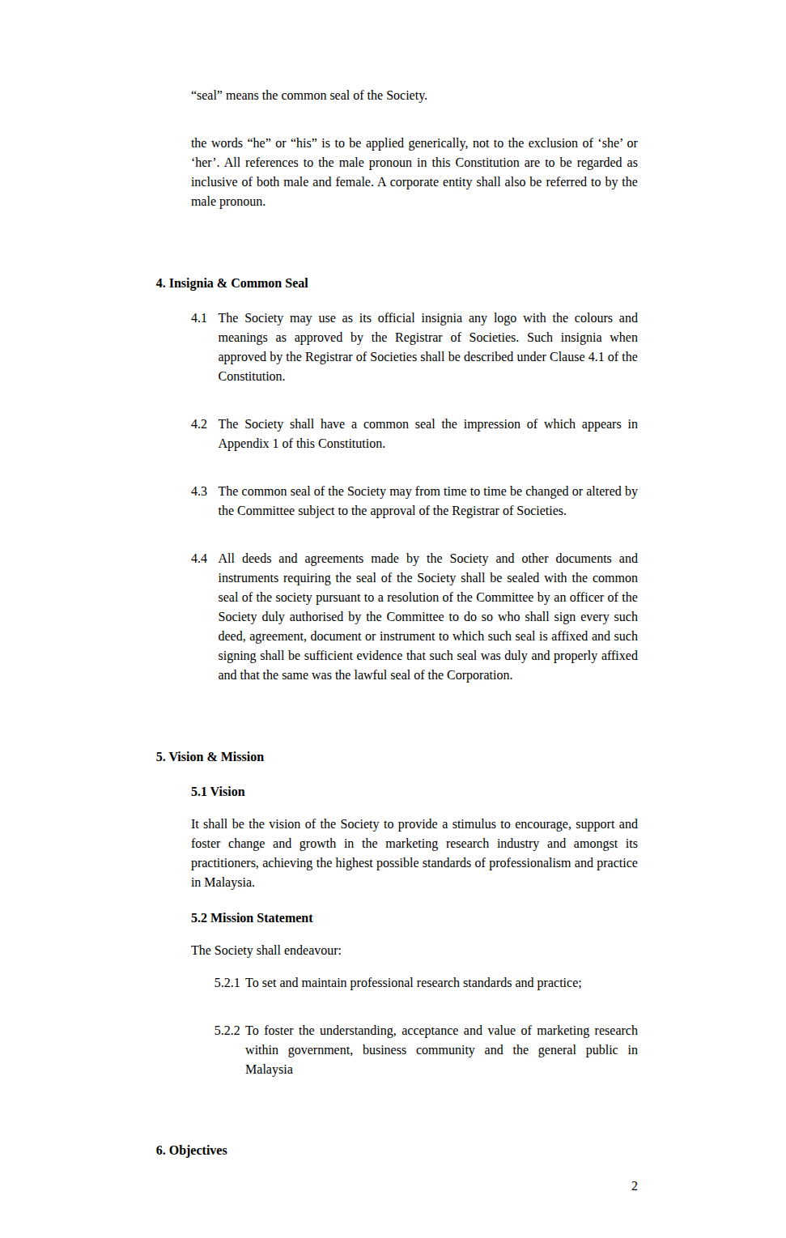“seal” means the common seal of the Society.
the words “he” or “his” is to be applied generically, not to the exclusion of ‘she’ or ‘her’. All references to the male pronoun in this Constitution are to be regarded as inclusive of both male and female. A corporate entity shall also be referred to by the male pronoun.
4. Insignia & Common Seal
4.1 The Society may use as its official insignia any logo with the colours and meanings as approved by the Registrar of Societies. Such insignia when approved by the Registrar of Societies shall be described under Clause 4.1 of the Constitution.
4.2 The Society shall have a common seal the impression of which appears in Appendix 1 of this Constitution.
4.3 The common seal of the Society may from time to time be changed or altered by the Committee subject to the approval of the Registrar of Societies.
4.4 All deeds and agreements made by the Society and other documents and instruments requiring the seal of the Society shall be sealed with the common seal of the society pursuant to a resolution of the Committee by an officer of the Society duly authorised by the Committee to do so who shall sign every such deed, agreement, document or instrument to which such seal is affixed and such signing shall be sufficient evidence that such seal was duly and properly affixed and that the same was the lawful seal of the Corporation.
5. Vision & Mission
5.1 Vision
It shall be the vision of the Society to provide a stimulus to encourage, support and foster change and growth in the marketing research industry and amongst its practitioners, achieving the highest possible standards of professionalism and practice in Malaysia.
5.2 Mission Statement
The Society shall endeavour:
5.2.1 To set and maintain professional research standards and practice;
5.2.2 To foster the understanding, acceptance and value of marketing research within government, business community and the general public in Malaysia
6. Objectives
2